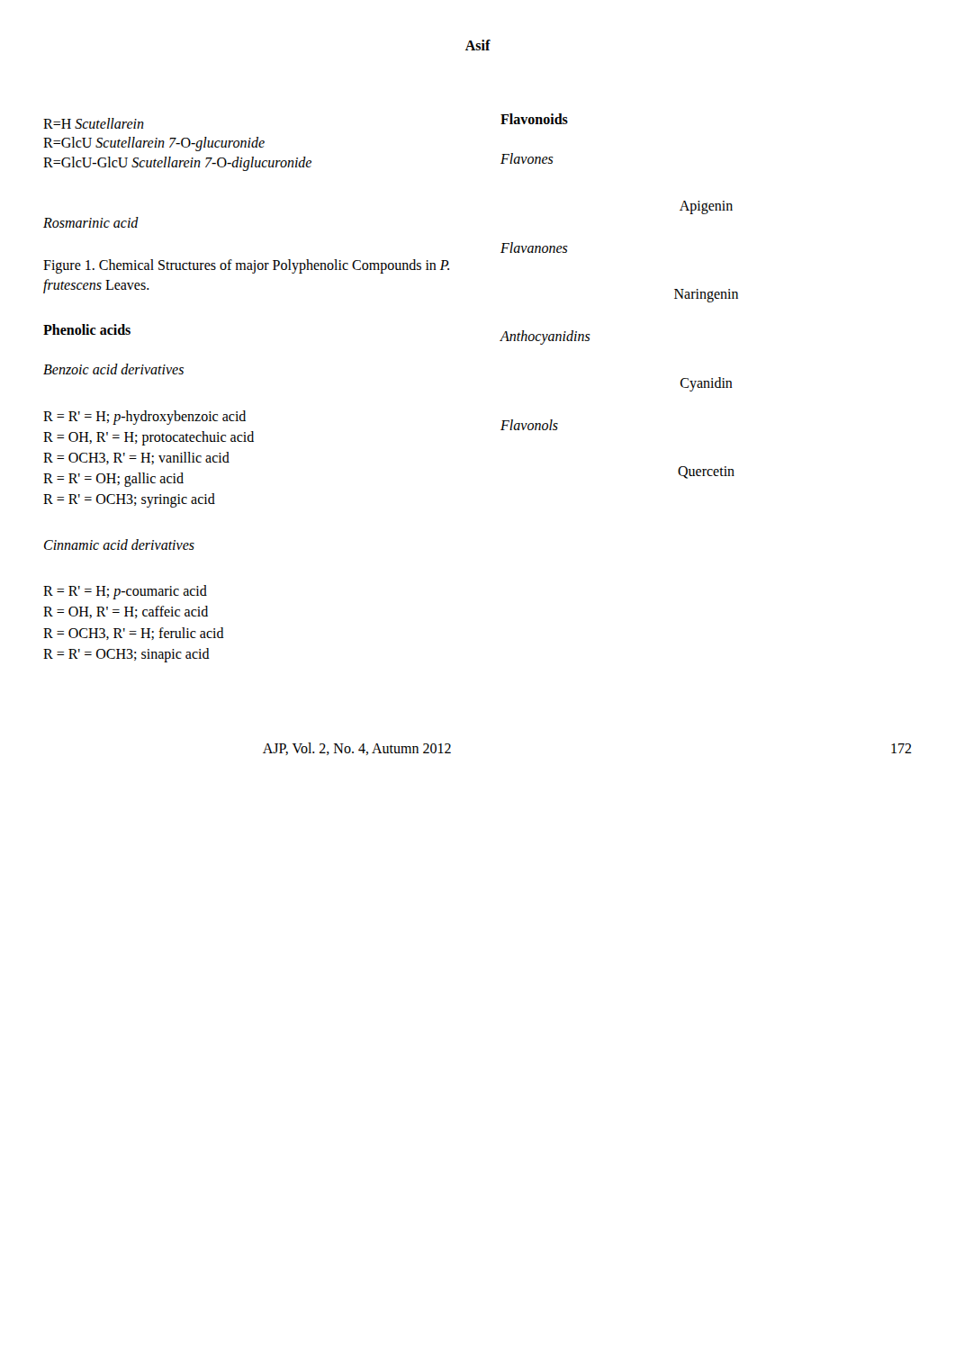Asif
R=H Scutellarein
R=GlcU Scutellarein 7-O-glucuronide
R=GlcU-GlcU Scutellarein 7-O-diglucuronide
Rosmarinic acid
Figure 1. Chemical Structures of major Polyphenolic Compounds in P. frutescens Leaves.
Phenolic acids
Benzoic acid derivatives
R = R' = H; p-hydroxybenzoic acid
R = OH, R' = H; protocatechuic acid
R = OCH3, R' = H; vanillic acid
R = R' = OH; gallic acid
R = R' = OCH3; syringic acid
Cinnamic acid derivatives
R = R' = H; p-coumaric acid
R = OH, R' = H; caffeic acid
R = OCH3, R' = H; ferulic acid
R = R' = OCH3; sinapic acid
Flavonoids
Flavones
Apigenin
Flavanones
Naringenin
Anthocyanidins
Cyanidin
Flavonols
Quercetin
Footer AJP, Vol. 2, No. 4, Autumn 2012 172